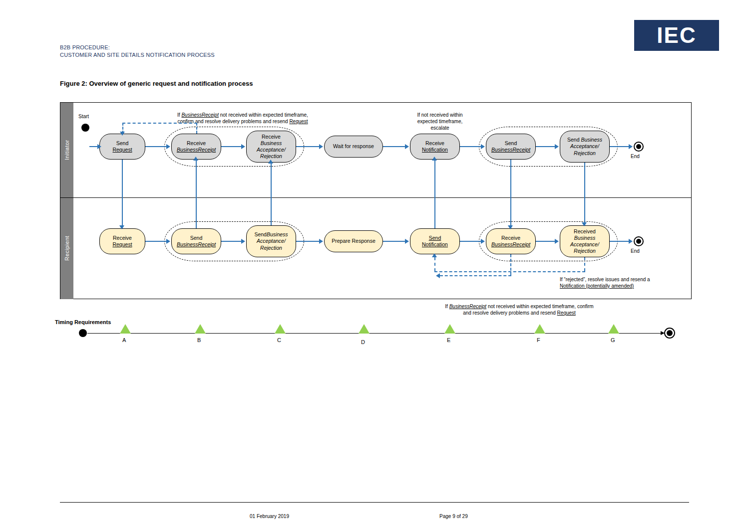B2B PROCEDURE:
CUSTOMER AND SITE DETAILS NOTIFICATION PROCESS
IEC
Figure 2: Overview of generic request and notification process
Initiator
Recipient
If BusinessReceipt not received within expected timeframe,
confirm and resolve delivery problems and resend Request
If not received within
expected timeframe,
escalate
Start
Send
Request
Receive
BusinessReceipt
Receive
Business
Acceptance/
Rejection
Wait for response
Receive
Notification
Send
BusinessReceipt
Send Business
Acceptance/
Rejection
End
Receive
Request
Send
BusinessReceipt
SendBusiness
Acceptance/
Rejection
Prepare Response
Send
Notification
Receive
BusinessReceipt
Received
Business
Acceptance/
Rejection
End
If “rejected”, resolve issues and resend a
Notification (potentially amended)
If BusinessReceipt not received within expected timeframe, confirm
and resolve delivery problems and resend Request
Timing Requirements
A
B
C
D
E
F
G
01 February 2019 Page 9 of 29